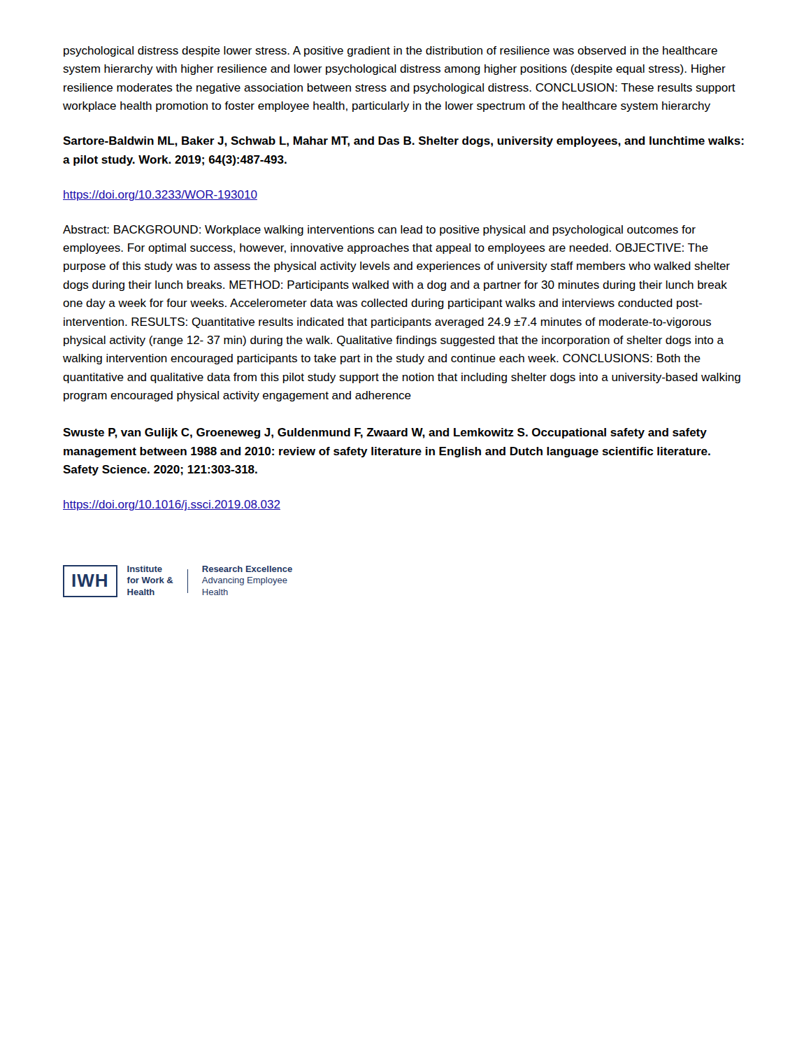psychological distress despite lower stress. A positive gradient in the distribution of resilience was observed in the healthcare system hierarchy with higher resilience and lower psychological distress among higher positions (despite equal stress). Higher resilience moderates the negative association between stress and psychological distress. CONCLUSION: These results support workplace health promotion to foster employee health, particularly in the lower spectrum of the healthcare system hierarchy
Sartore-Baldwin ML, Baker J, Schwab L, Mahar MT, and Das B. Shelter dogs, university employees, and lunchtime walks: a pilot study. Work. 2019; 64(3):487-493.
https://doi.org/10.3233/WOR-193010
Abstract: BACKGROUND: Workplace walking interventions can lead to positive physical and psychological outcomes for employees. For optimal success, however, innovative approaches that appeal to employees are needed. OBJECTIVE: The purpose of this study was to assess the physical activity levels and experiences of university staff members who walked shelter dogs during their lunch breaks. METHOD: Participants walked with a dog and a partner for 30 minutes during their lunch break one day a week for four weeks. Accelerometer data was collected during participant walks and interviews conducted post-intervention. RESULTS: Quantitative results indicated that participants averaged 24.9 ±7.4 minutes of moderate-to-vigorous physical activity (range 12- 37 min) during the walk. Qualitative findings suggested that the incorporation of shelter dogs into a walking intervention encouraged participants to take part in the study and continue each week. CONCLUSIONS: Both the quantitative and qualitative data from this pilot study support the notion that including shelter dogs into a university-based walking program encouraged physical activity engagement and adherence
Swuste P, van Gulijk C, Groeneweg J, Guldenmund F, Zwaard W, and Lemkowitz S. Occupational safety and safety management between 1988 and 2010: review of safety literature in English and Dutch language scientific literature. Safety Science. 2020; 121:303-318.
https://doi.org/10.1016/j.ssci.2019.08.032
IWH
Institute
for Work &
Health
Research Excellence
Advancing Employee
Health